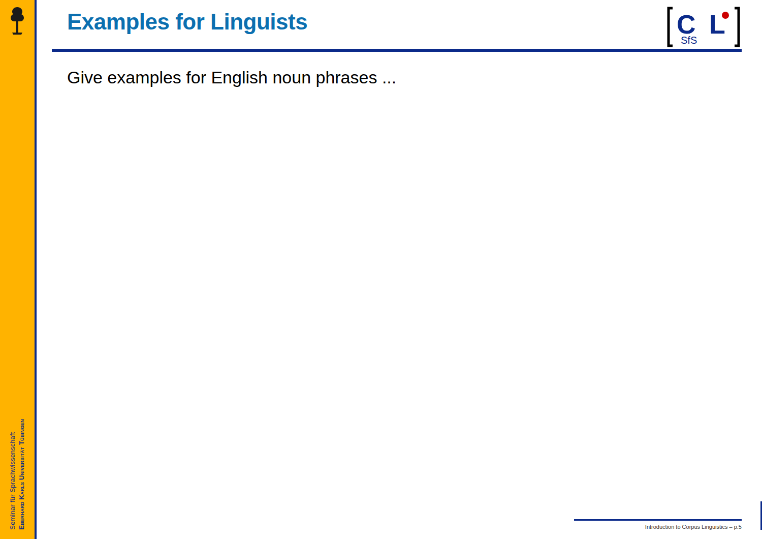Seminar für Sprachwissenschaft
Eberhard Karls Universität Tübingen
Examples for Linguists
C L SfS
Give examples for English noun phrases ...
Introduction to Corpus Linguistics – p.5